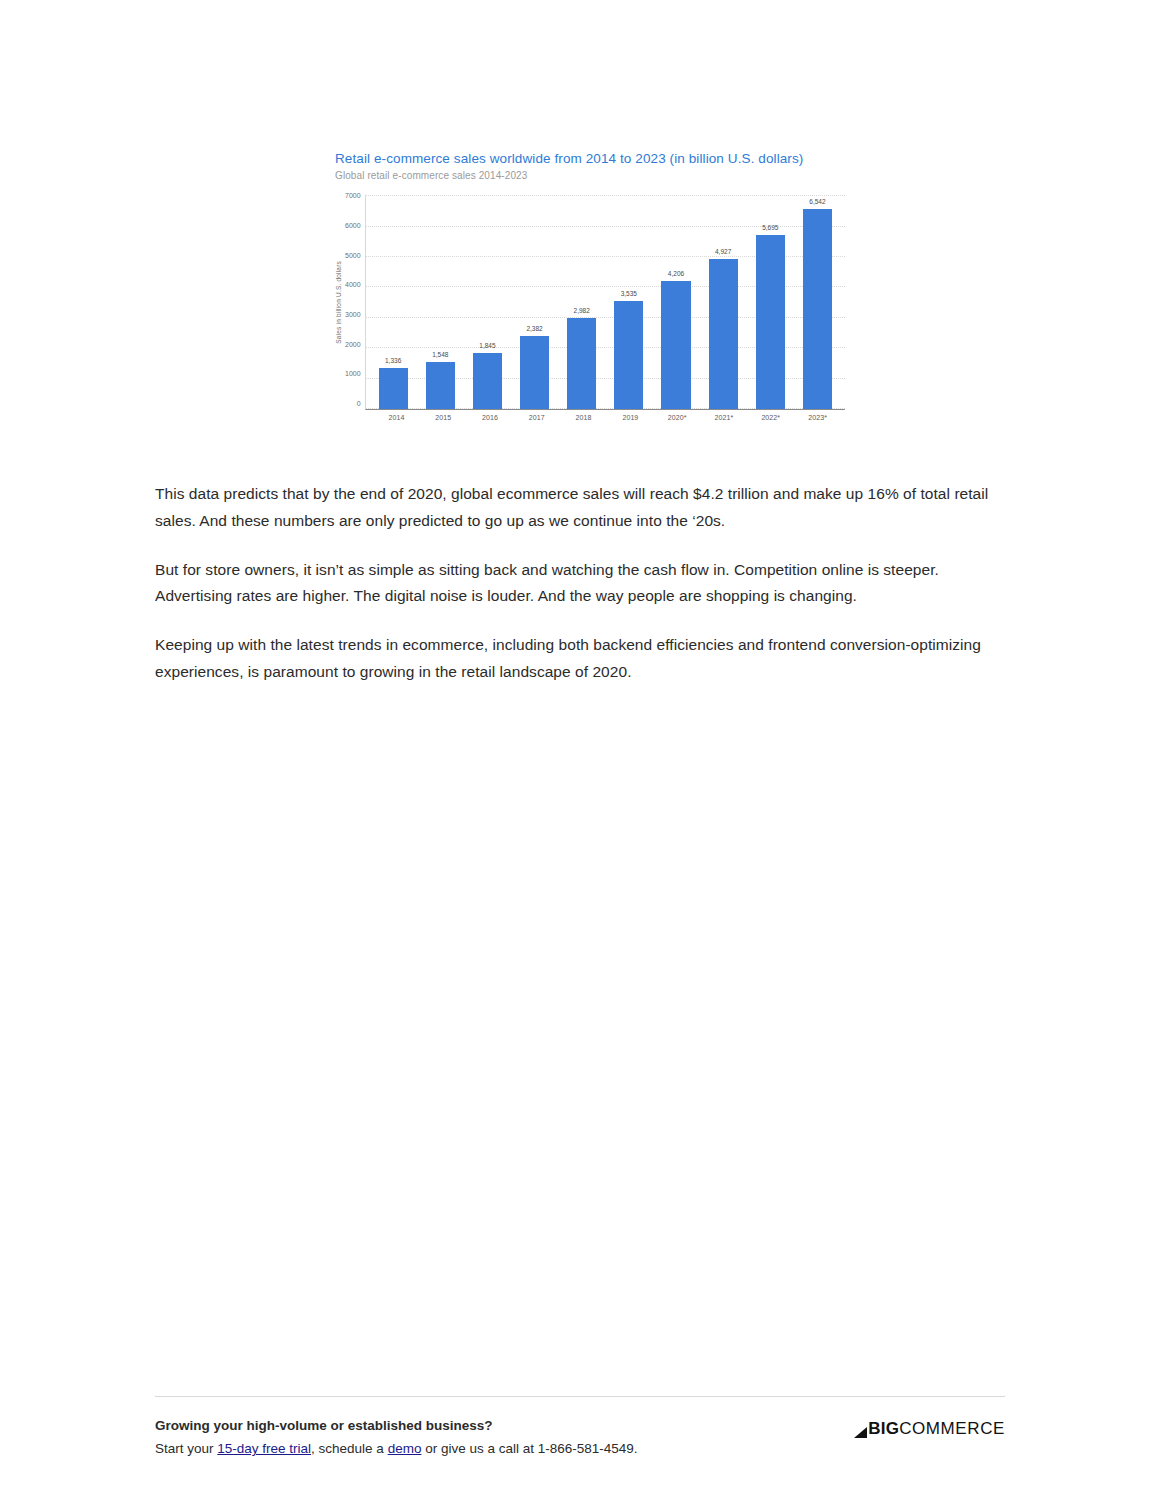Retail e-commerce sales worldwide from 2014 to 2023 (in billion U.S. dollars)
Global retail e-commerce sales 2014-2023
Sales in billion U.S. dollars
7000 6000 5000 4000 3000 2000 1000 0
1,336
1,548
1,845
2,382
2,982
3,535
4,206
4,927
5,695
6,542
2014 2015 2016 2017 2018 2019 2020* 2021* 2022* 2023*
This data predicts that by the end of 2020, global ecommerce sales will reach $4.2 trillion and make up 16% of total retail sales. And these numbers are only predicted to go up as we continue into the ‘20s.
But for store owners, it isn’t as simple as sitting back and watching the cash flow in. Competition online is steeper. Advertising rates are higher. The digital noise is louder. And the way people are shopping is changing.
Keeping up with the latest trends in ecommerce, including both backend efficiencies and frontend conversion-optimizing experiences, is paramount to growing in the retail landscape of 2020.
Growing your high-volume or established business?
Start your 15-day free trial, schedule a demo or give us a call at 1-866-581-4549.
BIG COMMERCE